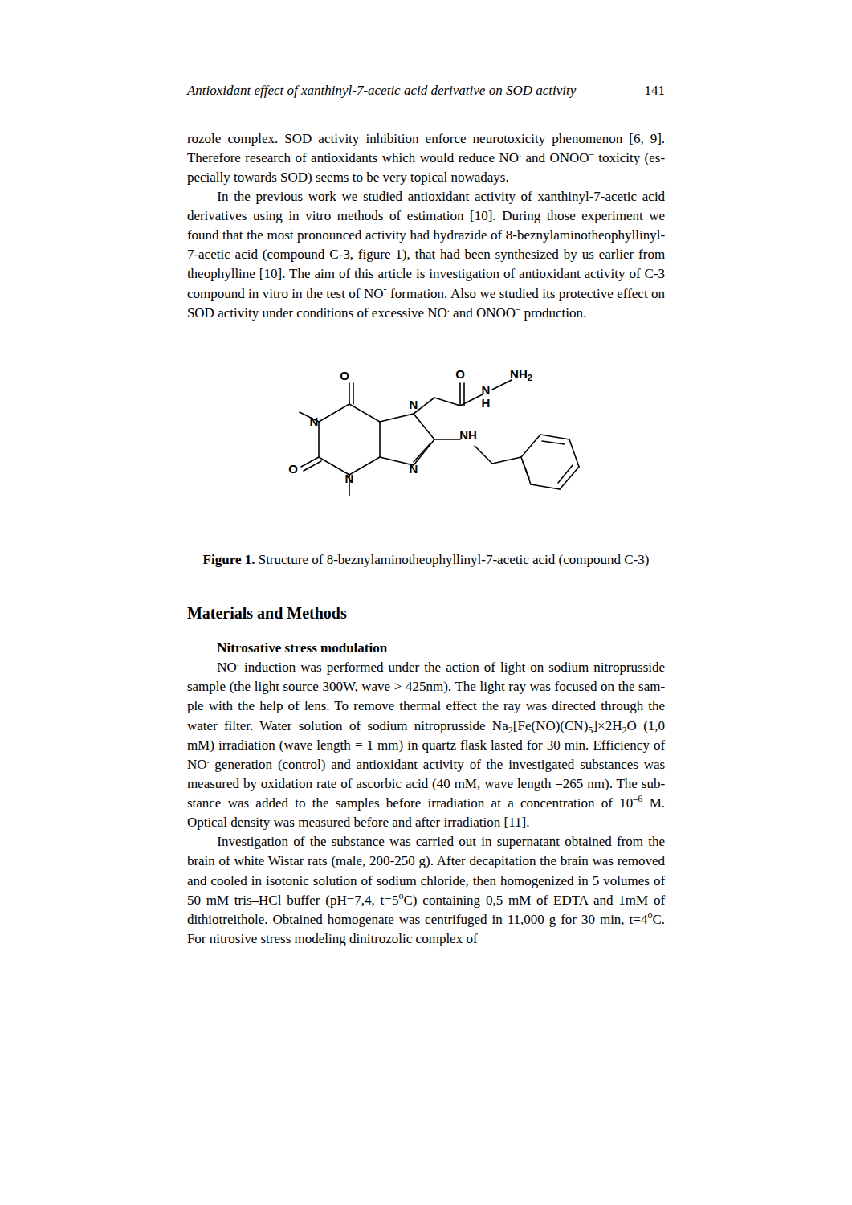Antioxidant effect of xanthinyl-7-acetic acid derivative on SOD activity 141
rozole complex. SOD activity inhibition enforce neurotoxicity phenomenon [6, 9]. Therefore research of antioxidants which would reduce NO. and ONOO– toxicity (especially towards SOD) seems to be very topical nowadays.
In the previous work we studied antioxidant activity of xanthinyl-7-acetic acid derivatives using in vitro methods of estimation [10]. During those experiment we found that the most pronounced activity had hydrazide of 8-beznylaminotheophyllinyl-7-acetic acid (compound C-3, figure 1), that had been synthesized by us earlier from theophylline [10]. The aim of this article is investigation of antioxidant activity of C-3 compound in vitro in the test of NO- formation. Also we studied its protective effect on SOD activity under conditions of excessive NO. and ONOO– production.
O O N N N N O N H NH2 NH
Figure 1. Structure of 8-beznylaminotheophyllinyl-7-acetic acid (compound C-3)
Materials and Methods
Nitrosative stress modulation
NO. induction was performed under the action of light on sodium nitroprusside sample (the light source 300W, wave > 425nm). The light ray was focused on the sample with the help of lens. To remove thermal effect the ray was directed through the water filter. Water solution of sodium nitroprusside Na2[Fe(NO)(CN)5]×2H2O (1,0 mM) irradiation (wave length = 1 mm) in quartz flask lasted for 30 min. Efficiency of NO. generation (control) and antioxidant activity of the investigated substances was measured by oxidation rate of ascorbic acid (40 mM, wave length =265 nm). The substance was added to the samples before irradiation at a concentration of 10–6 M. Optical density was measured before and after irradiation [11].
Investigation of the substance was carried out in supernatant obtained from the brain of white Wistar rats (male, 200-250 g). After decapitation the brain was removed and cooled in isotonic solution of sodium chloride, then homogenized in 5 volumes of 50 mM tris–HCl buffer (pH=7,4, t=5oC) containing 0,5 mM of EDTA and 1mM of dithiotreithole. Obtained homogenate was centrifuged in 11,000 g for 30 min, t=4oC. For nitrosive stress modeling dinitrozolic complex of